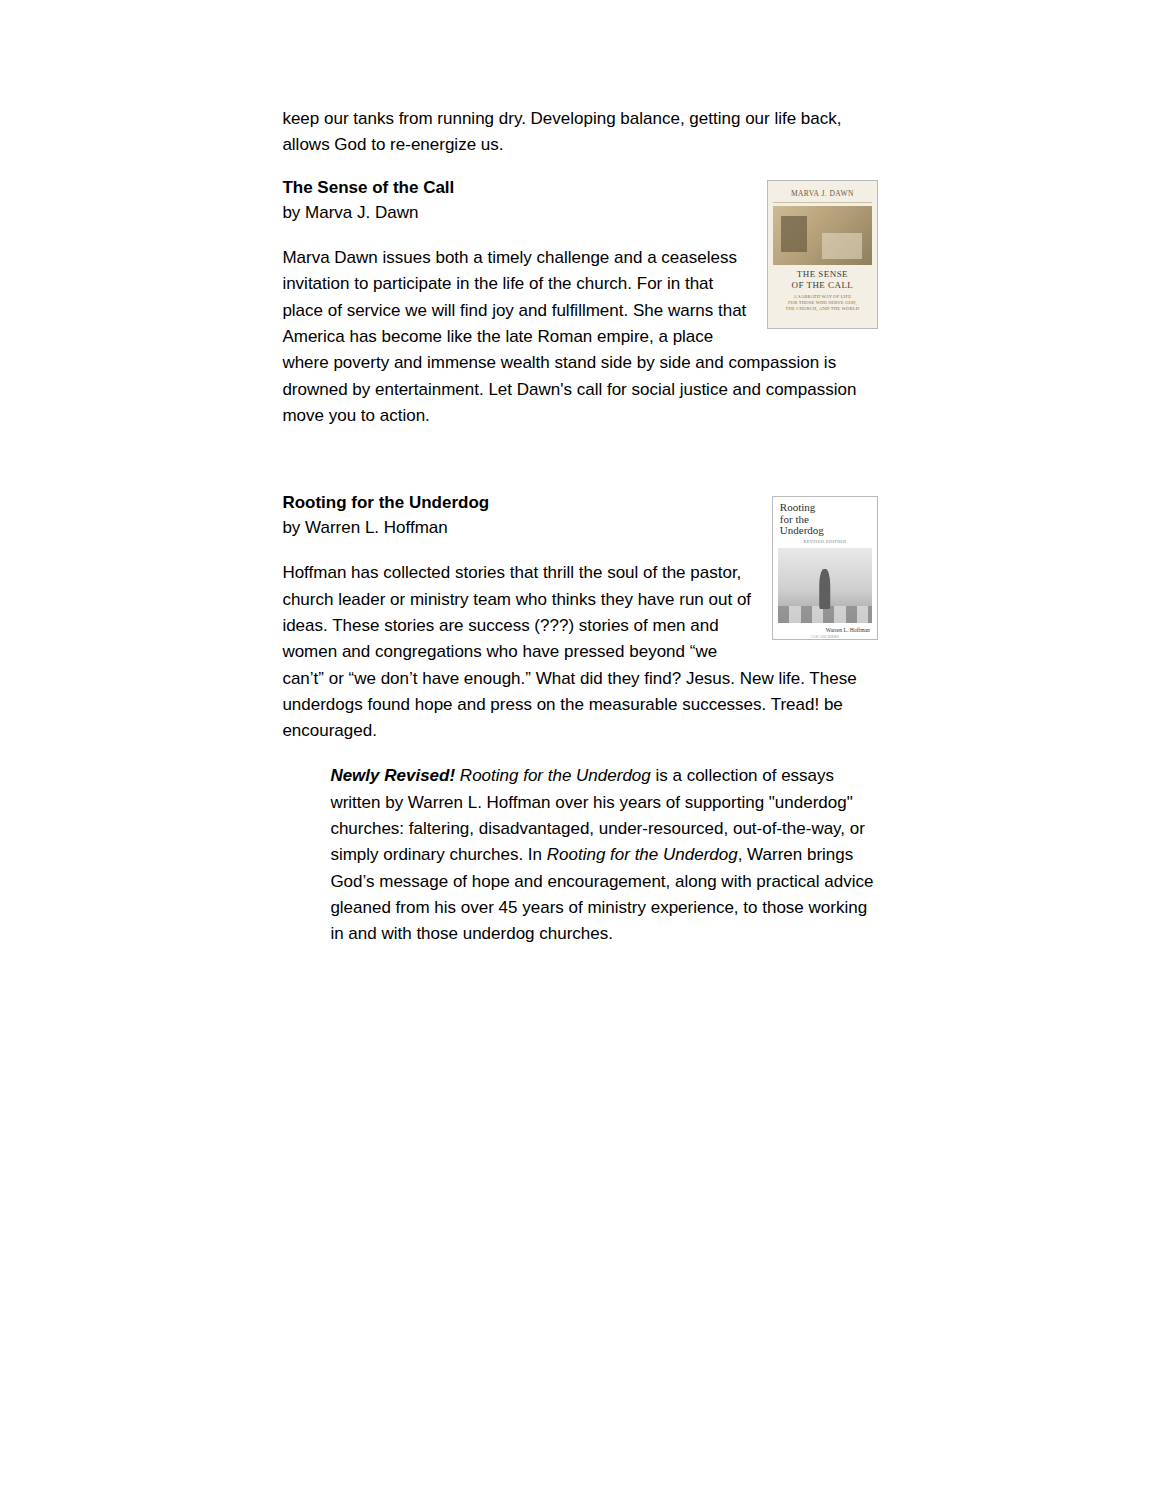keep our tanks from running dry. Developing balance, getting our life back, allows God to re-energize us.
Marva J. Dawn
The Sense
of the Call
A Sabbath Way of Life
for Those Who Serve God,
the Church, and the World
The Sense of the Call
by Marva J. Dawn
Marva Dawn issues both a timely challenge and a ceaseless invitation to participate in the life of the church. For in that place of service we will find joy and fulfillment. She warns that America has become like the late Roman empire, a place where poverty and immense wealth stand side by side and compassion is drowned by entertainment. Let Dawn's call for social justice and compassion move you to action.
Rooting
for the
Underdog
REVISED EDITION
Warren L. Hoffman
CASCADE BOOKS
Rooting for the Underdog
by Warren L. Hoffman
Hoffman has collected stories that thrill the soul of the pastor, church leader or ministry team who thinks they have run out of ideas. These stories are success (???) stories of men and women and congregations who have pressed beyond “we can’t” or “we don’t have enough.” What did they find? Jesus. New life. These underdogs found hope and press on the measurable successes. Tread! be encouraged.
Newly Revised! Rooting for the Underdog is a collection of essays written by Warren L. Hoffman over his years of supporting "underdog" churches: faltering, disadvantaged, under-resourced, out-of-the-way, or simply ordinary churches. In Rooting for the Underdog, Warren brings God’s message of hope and encouragement, along with practical advice gleaned from his over 45 years of ministry experience, to those working in and with those underdog churches.